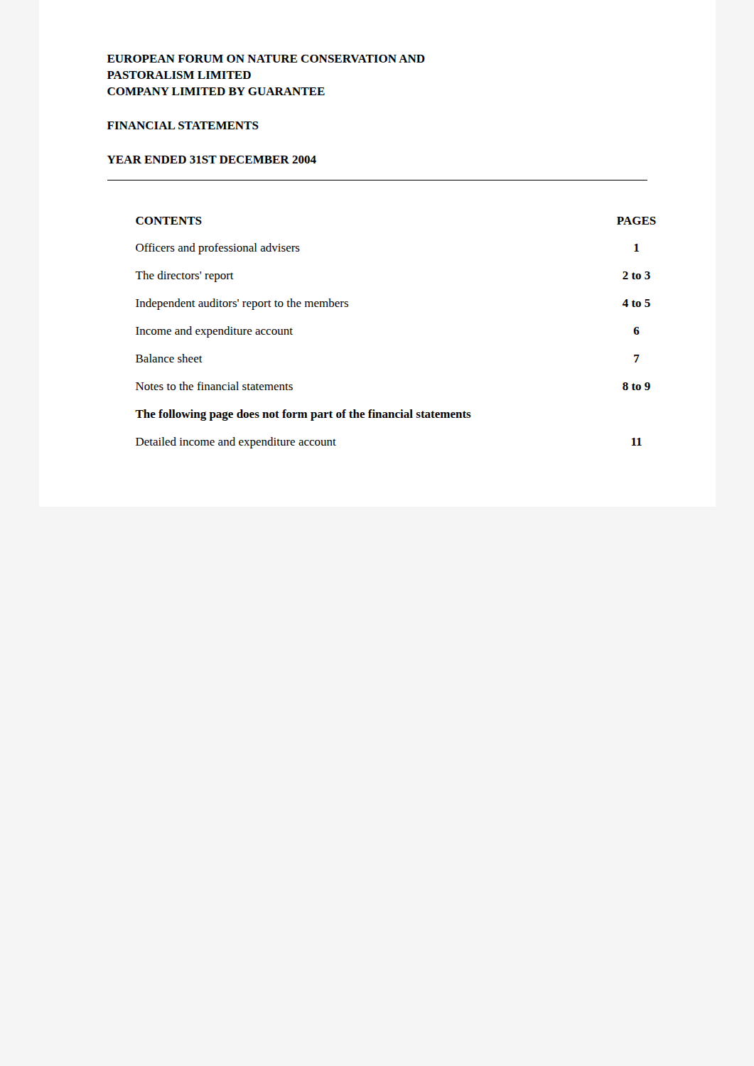European Forum on Nature Conservation and
Pastoralism Limited
Company Limited by Guarantee
Financial Statements
Year Ended 31st December 2004
| Contents | Pages |
| Officers and professional advisers | 1 |
| The directors' report | 2 to 3 |
| Independent auditors' report to the members | 4 to 5 |
| Income and expenditure account | 6 |
| Balance sheet | 7 |
| Notes to the financial statements | 8 to 9 |
| The following page does not form part of the financial statements |
| Detailed income and expenditure account | 11 |